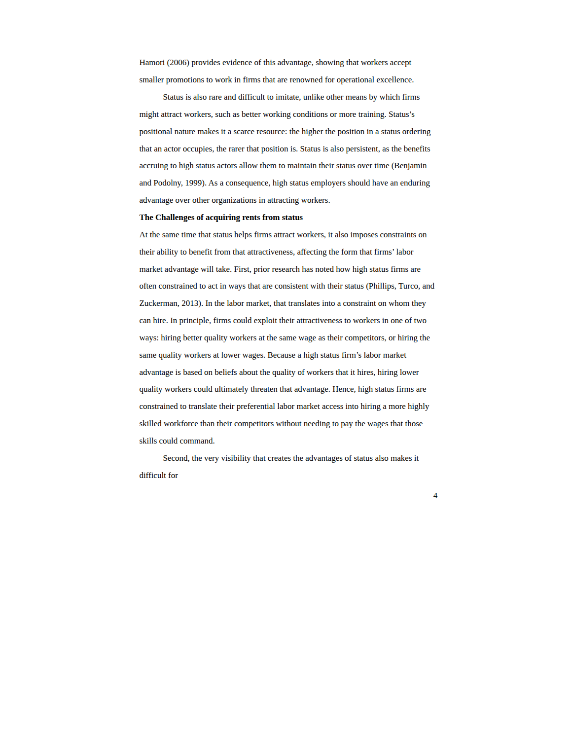Hamori (2006) provides evidence of this advantage, showing that workers accept smaller promotions to work in firms that are renowned for operational excellence.
Status is also rare and difficult to imitate, unlike other means by which firms might attract workers, such as better working conditions or more training. Status’s positional nature makes it a scarce resource: the higher the position in a status ordering that an actor occupies, the rarer that position is. Status is also persistent, as the benefits accruing to high status actors allow them to maintain their status over time (Benjamin and Podolny, 1999). As a consequence, high status employers should have an enduring advantage over other organizations in attracting workers.
The Challenges of acquiring rents from status
At the same time that status helps firms attract workers, it also imposes constraints on their ability to benefit from that attractiveness, affecting the form that firms’ labor market advantage will take. First, prior research has noted how high status firms are often constrained to act in ways that are consistent with their status (Phillips, Turco, and Zuckerman, 2013). In the labor market, that translates into a constraint on whom they can hire. In principle, firms could exploit their attractiveness to workers in one of two ways: hiring better quality workers at the same wage as their competitors, or hiring the same quality workers at lower wages. Because a high status firm’s labor market advantage is based on beliefs about the quality of workers that it hires, hiring lower quality workers could ultimately threaten that advantage. Hence, high status firms are constrained to translate their preferential labor market access into hiring a more highly skilled workforce than their competitors without needing to pay the wages that those skills could command.
Second, the very visibility that creates the advantages of status also makes it difficult for
4